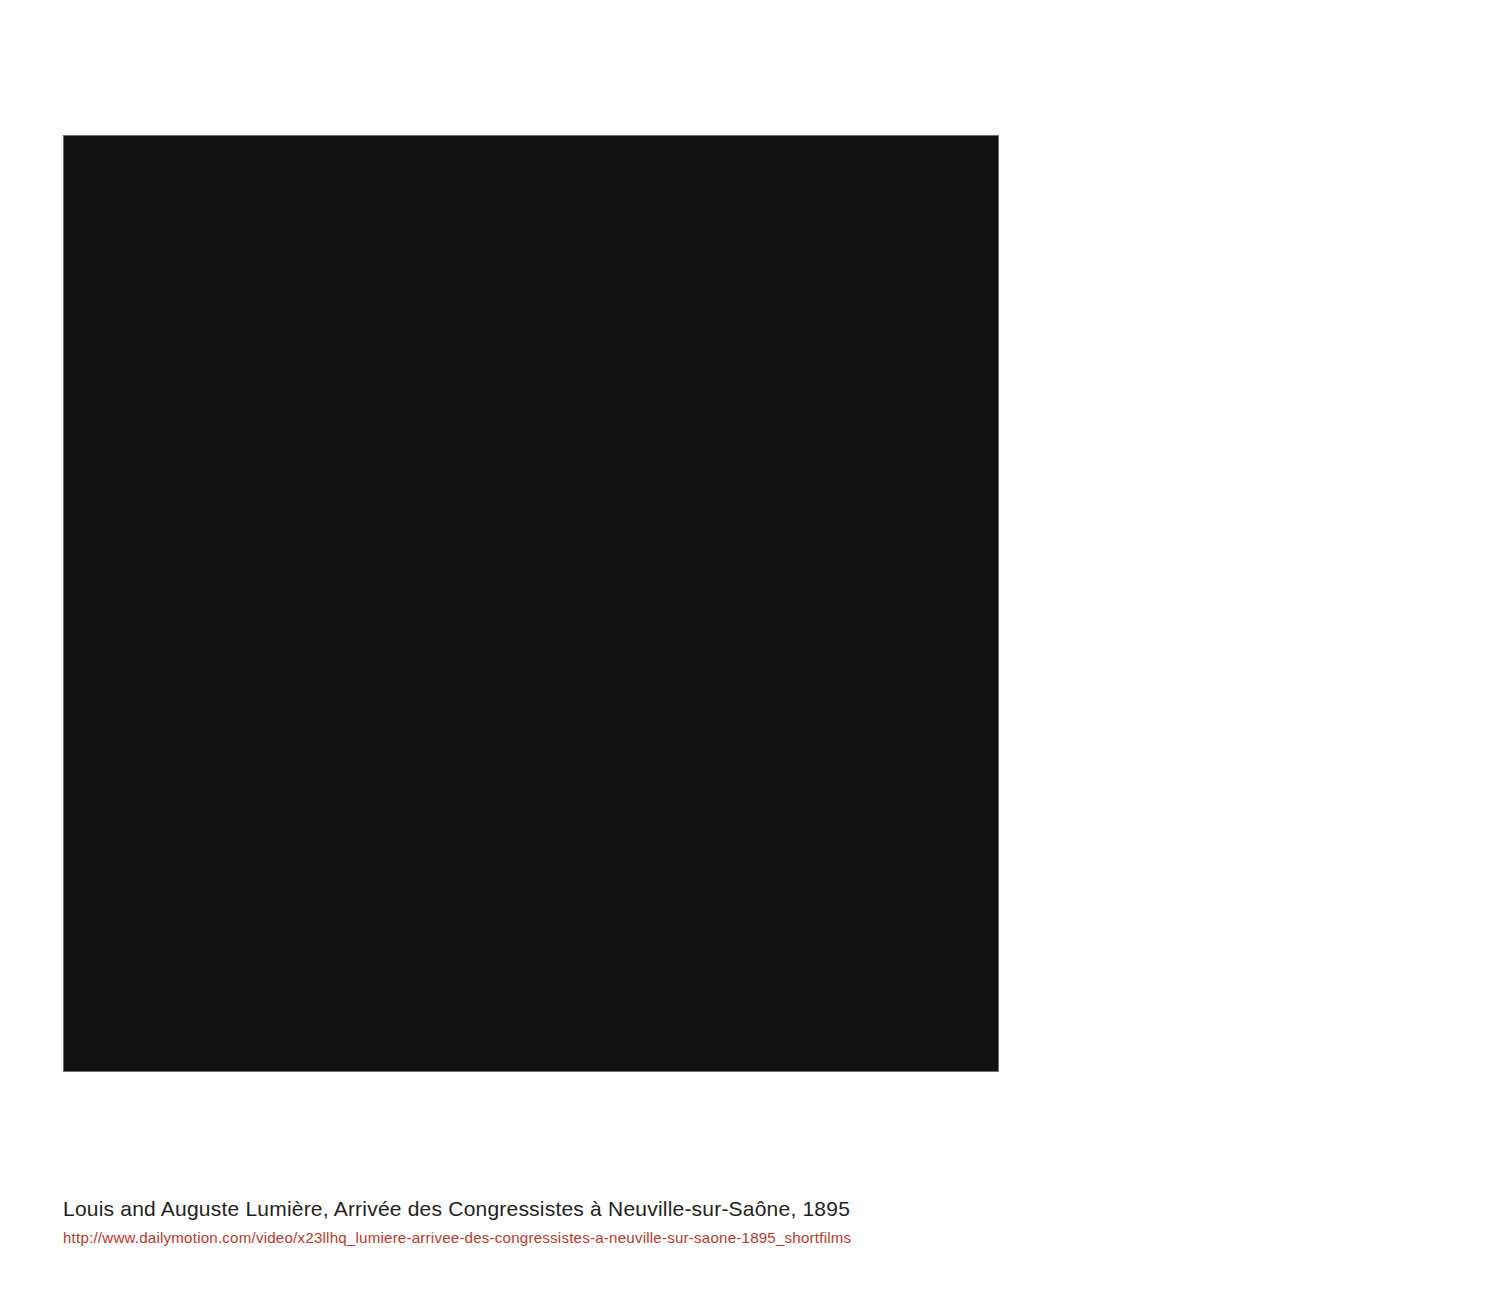Louis and Auguste Lumière, Arrivée des Congressistes à Neuville-sur-Saône, 1895 http://www.dailymotion.com/video/x23llhq_lumiere-arrivee-des-congressistes-a-neuville-sur-saone-1895_shortfilms